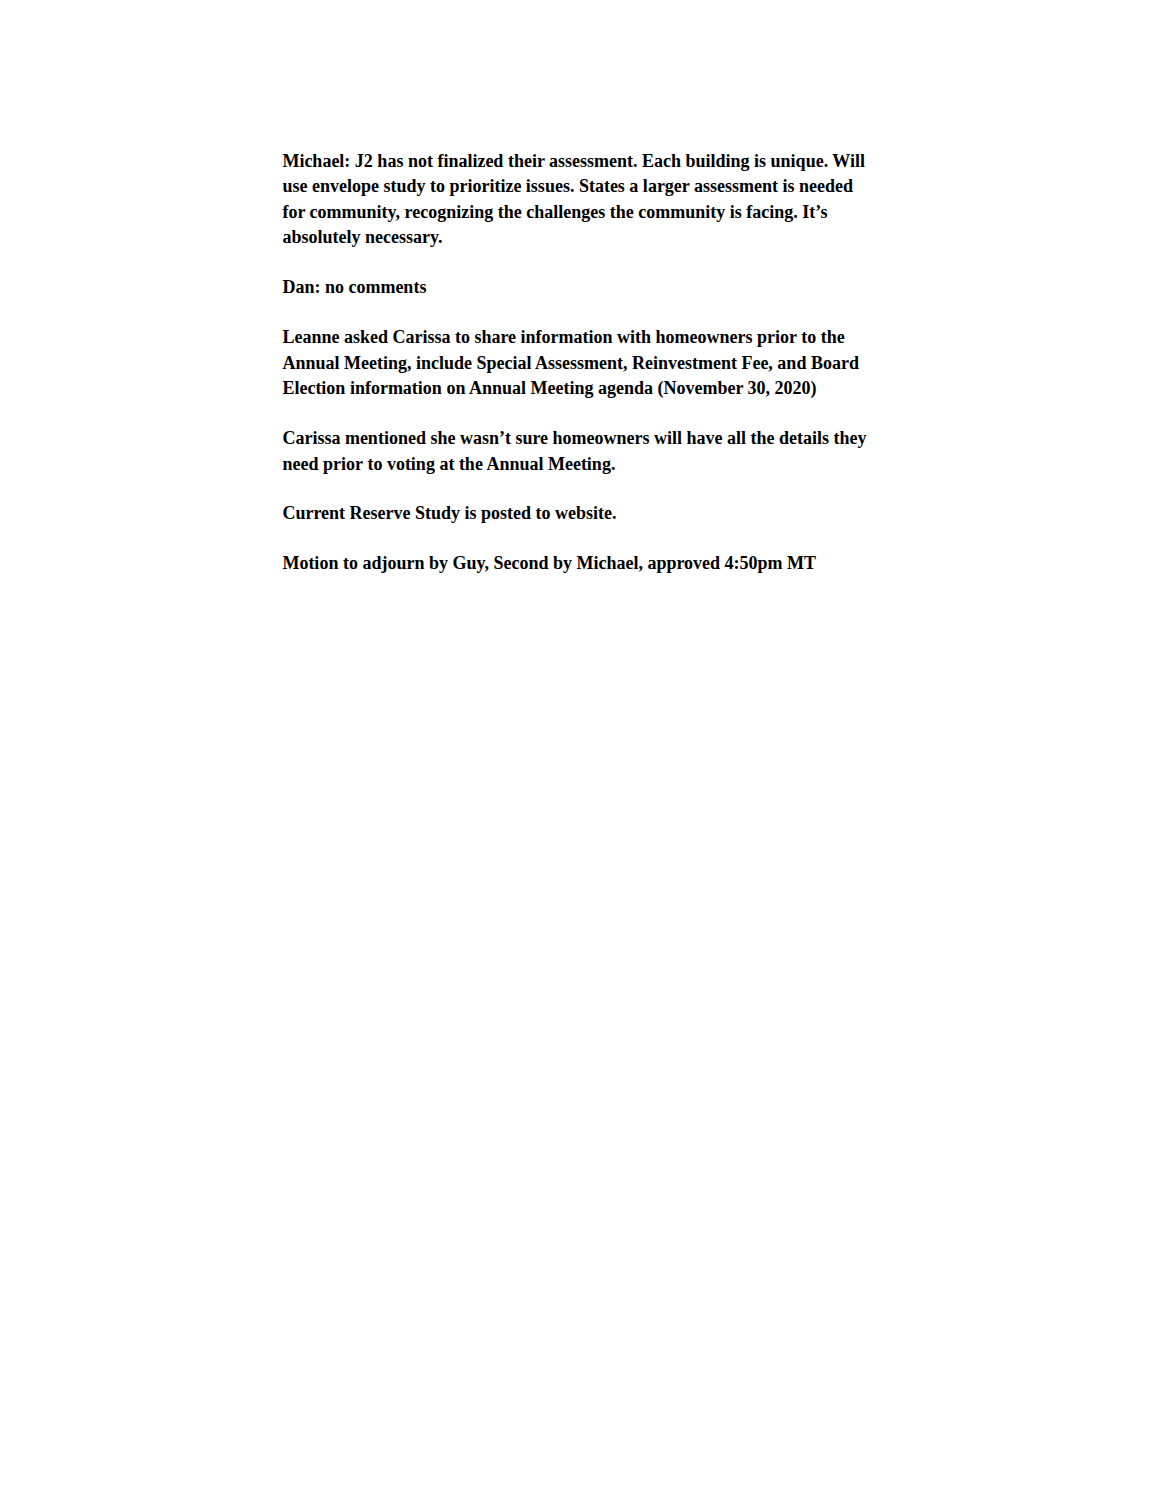Michael: J2 has not finalized their assessment. Each building is unique. Will use envelope study to prioritize issues. States a larger assessment is needed for community, recognizing the challenges the community is facing. It’s absolutely necessary.
Dan: no comments
Leanne asked Carissa to share information with homeowners prior to the Annual Meeting, include Special Assessment, Reinvestment Fee, and Board Election information on Annual Meeting agenda (November 30, 2020)
Carissa mentioned she wasn’t sure homeowners will have all the details they need prior to voting at the Annual Meeting.
Current Reserve Study is posted to website.
Motion to adjourn by Guy, Second by Michael, approved 4:50pm MT